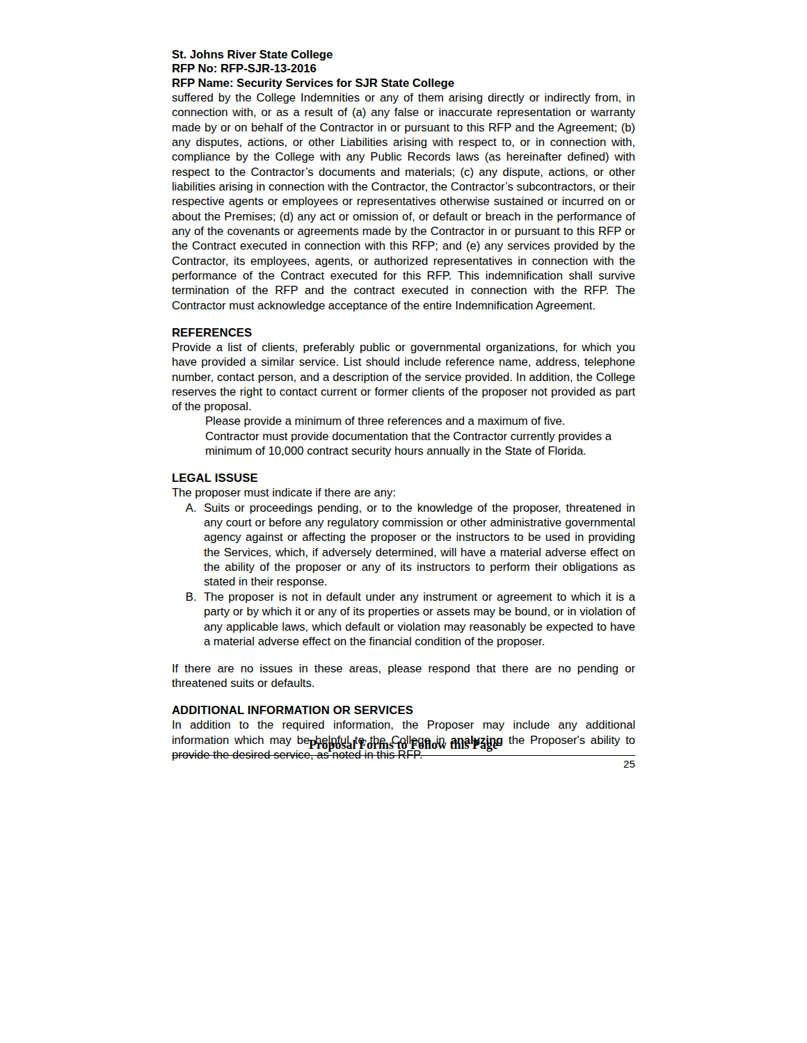St. Johns River State College
RFP No: RFP-SJR-13-2016
RFP Name: Security Services for SJR State College
suffered by the College Indemnities or any of them arising directly or indirectly from, in connection with, or as a result of (a) any false or inaccurate representation or warranty made by or on behalf of the Contractor in or pursuant to this RFP and the Agreement; (b) any disputes, actions, or other Liabilities arising with respect to, or in connection with, compliance by the College with any Public Records laws (as hereinafter defined) with respect to the Contractor’s documents and materials; (c) any dispute, actions, or other liabilities arising in connection with the Contractor, the Contractor’s subcontractors, or their respective agents or employees or representatives otherwise sustained or incurred on or about the Premises; (d) any act or omission of, or default or breach in the performance of any of the covenants or agreements made by the Contractor in or pursuant to this RFP or the Contract executed in connection with this RFP; and (e) any services provided by the Contractor, its employees, agents, or authorized representatives in connection with the performance of the Contract executed for this RFP. This indemnification shall survive termination of the RFP and the contract executed in connection with the RFP. The Contractor must acknowledge acceptance of the entire Indemnification Agreement.
References
Provide a list of clients, preferably public or governmental organizations, for which you have provided a similar service. List should include reference name, address, telephone number, contact person, and a description of the service provided. In addition, the College reserves the right to contact current or former clients of the proposer not provided as part of the proposal.
Please provide a minimum of three references and a maximum of five.
Contractor must provide documentation that the Contractor currently provides a minimum of 10,000 contract security hours annually in the State of Florida.
Legal Issuse
The proposer must indicate if there are any:
Suits or proceedings pending, or to the knowledge of the proposer, threatened in any court or before any regulatory commission or other administrative governmental agency against or affecting the proposer or the instructors to be used in providing the Services, which, if adversely determined, will have a material adverse effect on the ability of the proposer or any of its instructors to perform their obligations as stated in their response.
The proposer is not in default under any instrument or agreement to which it is a party or by which it or any of its properties or assets may be bound, or in violation of any applicable laws, which default or violation may reasonably be expected to have a material adverse effect on the financial condition of the proposer.
If there are no issues in these areas, please respond that there are no pending or threatened suits or defaults.
Additional Information or Services
In addition to the required information, the Proposer may include any additional information which may be helpful to the College in analyzing the Proposer's ability to provide the desired service, as noted in this RFP.
Proposal Forms to Follow this Page
25